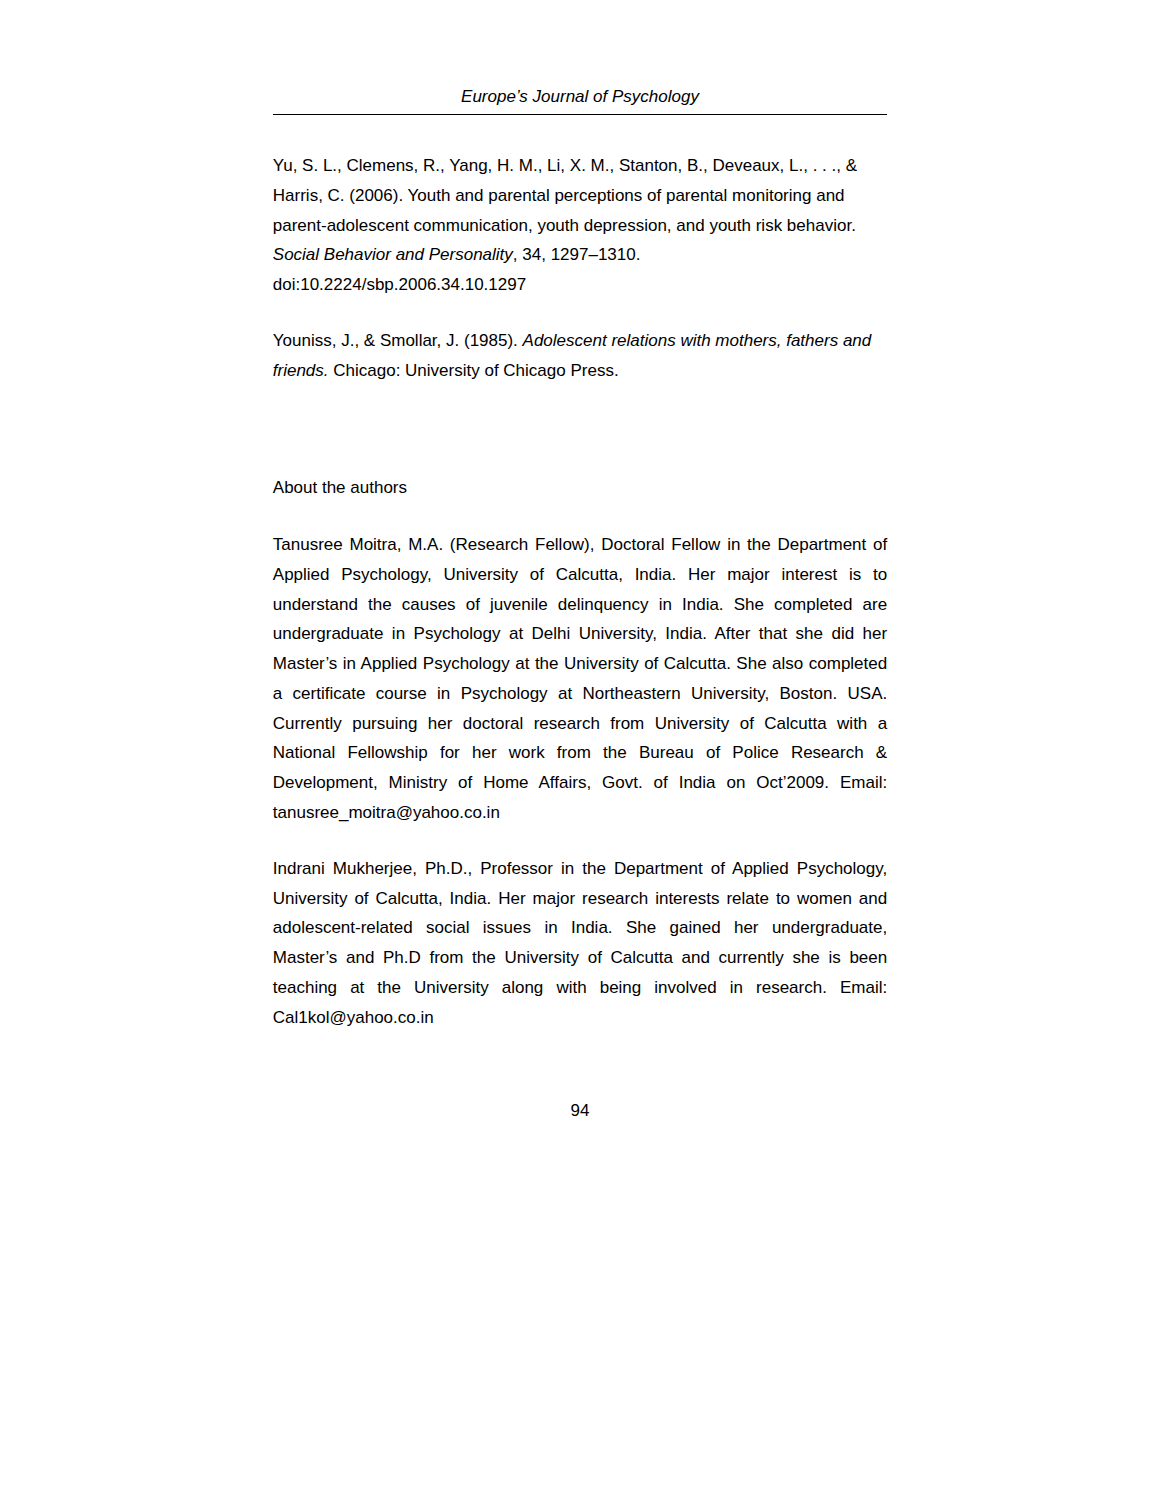Europe’s Journal of Psychology
Yu, S. L., Clemens, R., Yang, H. M., Li, X. M., Stanton, B., Deveaux, L., . . ., & Harris, C. (2006). Youth and parental perceptions of parental monitoring and parent-adolescent communication, youth depression, and youth risk behavior. Social Behavior and Personality, 34, 1297–1310. doi:10.2224/sbp.2006.34.10.1297
Youniss, J., & Smollar, J. (1985). Adolescent relations with mothers, fathers and friends. Chicago: University of Chicago Press.
About the authors
Tanusree Moitra, M.A. (Research Fellow), Doctoral Fellow in the Department of Applied Psychology, University of Calcutta, India. Her major interest is to understand the causes of juvenile delinquency in India. She completed are undergraduate in Psychology at Delhi University, India. After that she did her Master’s in Applied Psychology at the University of Calcutta. She also completed a certificate course in Psychology at Northeastern University, Boston. USA. Currently pursuing her doctoral research from University of Calcutta with a National Fellowship for her work from the Bureau of Police Research & Development, Ministry of Home Affairs, Govt. of India on Oct’2009. Email: tanusree_moitra@yahoo.co.in
Indrani Mukherjee, Ph.D., Professor in the Department of Applied Psychology, University of Calcutta, India. Her major research interests relate to women and adolescent-related social issues in India. She gained her undergraduate, Master’s and Ph.D from the University of Calcutta and currently she is been teaching at the University along with being involved in research. Email: Cal1kol@yahoo.co.in
94